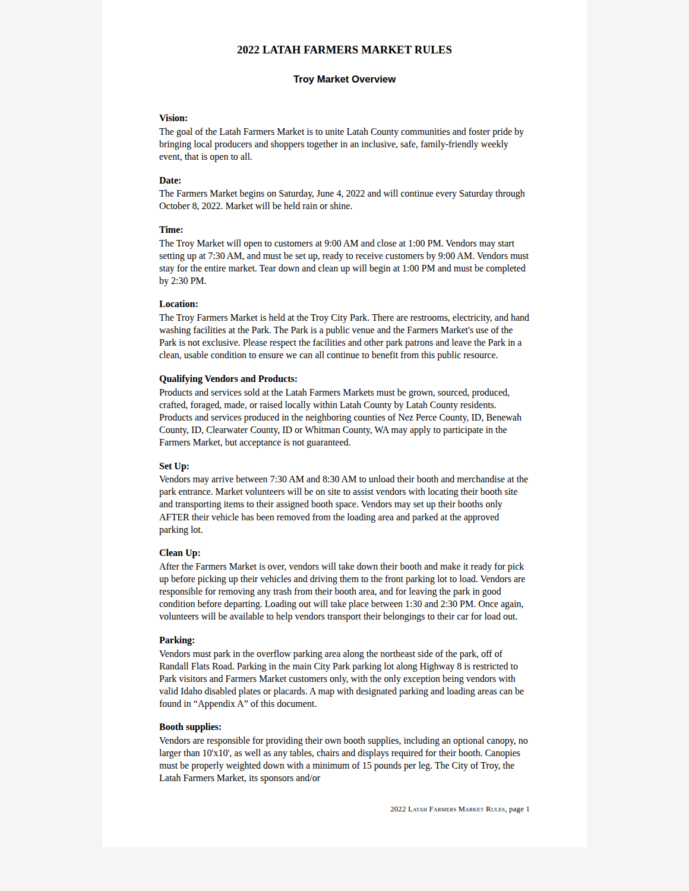2022 LATAH FARMERS MARKET RULES
Troy Market Overview
Vision:
The goal of the Latah Farmers Market is to unite Latah County communities and foster pride by bringing local producers and shoppers together in an inclusive, safe, family-friendly weekly event, that is open to all.
Date:
The Farmers Market begins on Saturday, June 4, 2022 and will continue every Saturday through October 8, 2022. Market will be held rain or shine.
Time:
The Troy Market will open to customers at 9:00 AM and close at 1:00 PM. Vendors may start setting up at 7:30 AM, and must be set up, ready to receive customers by 9:00 AM. Vendors must stay for the entire market. Tear down and clean up will begin at 1:00 PM and must be completed by 2:30 PM.
Location:
The Troy Farmers Market is held at the Troy City Park. There are restrooms, electricity, and hand washing facilities at the Park. The Park is a public venue and the Farmers Market's use of the Park is not exclusive. Please respect the facilities and other park patrons and leave the Park in a clean, usable condition to ensure we can all continue to benefit from this public resource.
Qualifying Vendors and Products:
Products and services sold at the Latah Farmers Markets must be grown, sourced, produced, crafted, foraged, made, or raised locally within Latah County by Latah County residents. Products and services produced in the neighboring counties of Nez Perce County, ID, Benewah County, ID, Clearwater County, ID or Whitman County, WA may apply to participate in the Farmers Market, but acceptance is not guaranteed.
Set Up:
Vendors may arrive between 7:30 AM and 8:30 AM to unload their booth and merchandise at the park entrance. Market volunteers will be on site to assist vendors with locating their booth site and transporting items to their assigned booth space. Vendors may set up their booths only AFTER their vehicle has been removed from the loading area and parked at the approved parking lot.
Clean Up:
After the Farmers Market is over, vendors will take down their booth and make it ready for pick up before picking up their vehicles and driving them to the front parking lot to load. Vendors are responsible for removing any trash from their booth area, and for leaving the park in good condition before departing. Loading out will take place between 1:30 and 2:30 PM. Once again, volunteers will be available to help vendors transport their belongings to their car for load out.
Parking:
Vendors must park in the overflow parking area along the northeast side of the park, off of Randall Flats Road. Parking in the main City Park parking lot along Highway 8 is restricted to Park visitors and Farmers Market customers only, with the only exception being vendors with valid Idaho disabled plates or placards. A map with designated parking and loading areas can be found in “Appendix A” of this document.
Booth supplies:
Vendors are responsible for providing their own booth supplies, including an optional canopy, no larger than 10'x10', as well as any tables, chairs and displays required for their booth. Canopies must be properly weighted down with a minimum of 15 pounds per leg. The City of Troy, the Latah Farmers Market, its sponsors and/or
2022 Latah Farmers Market Rules, page 1